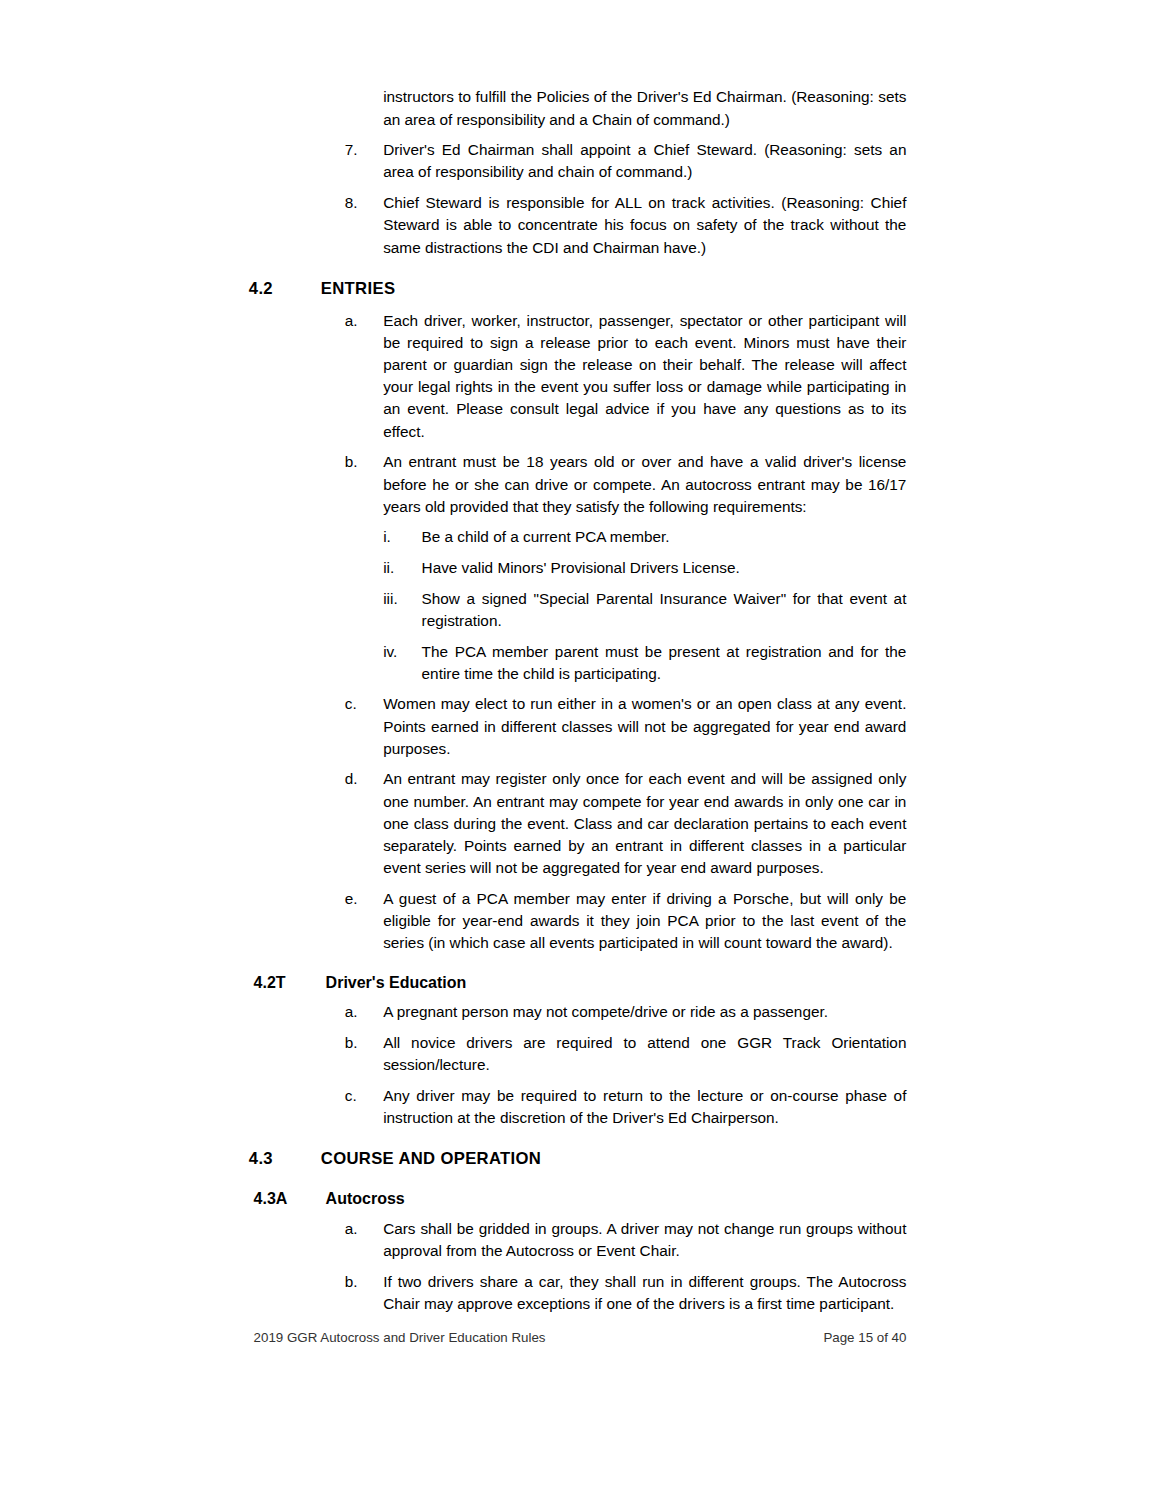instructors to fulfill the Policies of the Driver's Ed Chairman. (Reasoning: sets an area of responsibility and a Chain of command.)
7. Driver's Ed Chairman shall appoint a Chief Steward. (Reasoning: sets an area of responsibility and chain of command.)
8. Chief Steward is responsible for ALL on track activities. (Reasoning: Chief Steward is able to concentrate his focus on safety of the track without the same distractions the CDI and Chairman have.)
4.2 ENTRIES
a. Each driver, worker, instructor, passenger, spectator or other participant will be required to sign a release prior to each event. Minors must have their parent or guardian sign the release on their behalf. The release will affect your legal rights in the event you suffer loss or damage while participating in an event. Please consult legal advice if you have any questions as to its effect.
b. An entrant must be 18 years old or over and have a valid driver's license before he or she can drive or compete. An autocross entrant may be 16/17 years old provided that they satisfy the following requirements:
i. Be a child of a current PCA member.
ii. Have valid Minors' Provisional Drivers License.
iii. Show a signed "Special Parental Insurance Waiver" for that event at registration.
iv. The PCA member parent must be present at registration and for the entire time the child is participating.
c. Women may elect to run either in a women's or an open class at any event. Points earned in different classes will not be aggregated for year end award purposes.
d. An entrant may register only once for each event and will be assigned only one number. An entrant may compete for year end awards in only one car in one class during the event. Class and car declaration pertains to each event separately. Points earned by an entrant in different classes in a particular event series will not be aggregated for year end award purposes.
e. A guest of a PCA member may enter if driving a Porsche, but will only be eligible for year-end awards it they join PCA prior to the last event of the series (in which case all events participated in will count toward the award).
4.2TDriver's Education
a. A pregnant person may not compete/drive or ride as a passenger.
b. All novice drivers are required to attend one GGR Track Orientation session/lecture.
c. Any driver may be required to return to the lecture or on-course phase of instruction at the discretion of the Driver's Ed Chairperson.
4.3 COURSE AND OPERATION
4.3AAutocross
a. Cars shall be gridded in groups. A driver may not change run groups without approval from the Autocross or Event Chair.
b. If two drivers share a car, they shall run in different groups. The Autocross Chair may approve exceptions if one of the drivers is a first time participant.
2019 GGR Autocross and Driver Education Rules
Page 15 of 40